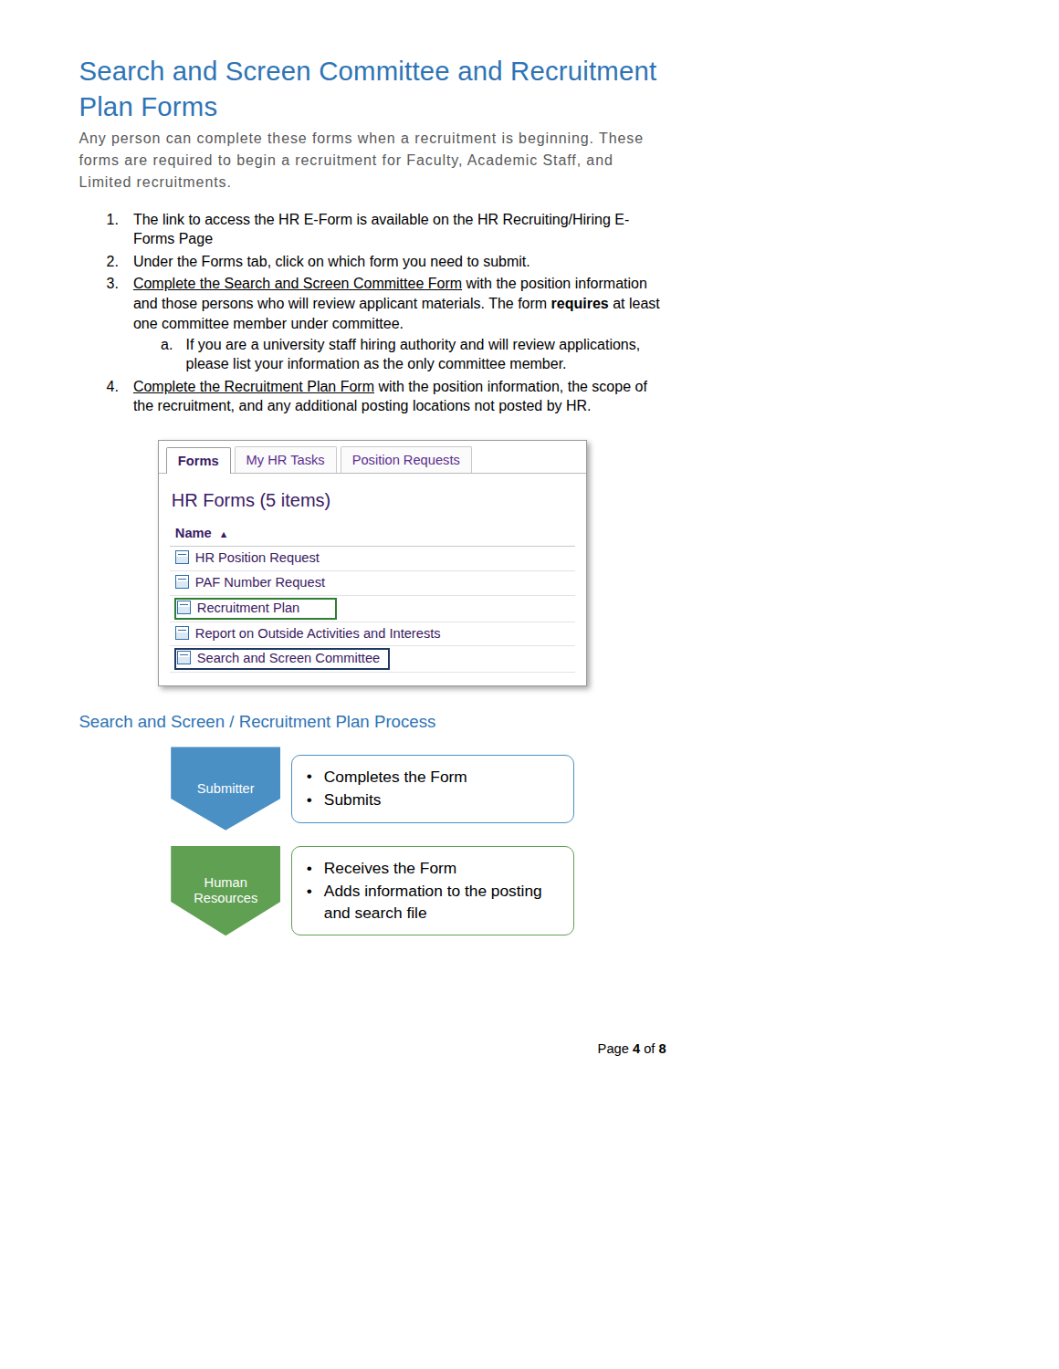Search and Screen Committee and Recruitment Plan Forms
Any person can complete these forms when a recruitment is beginning. These forms are required to begin a recruitment for Faculty, Academic Staff, and Limited recruitments.
The link to access the HR E-Form is available on the HR Recruiting/Hiring E-Forms Page
Under the Forms tab, click on which form you need to submit.
Complete the Search and Screen Committee Form with the position information and those persons who will review applicant materials. The form requires at least one committee member under committee.
If you are a university staff hiring authority and will review applications, please list your information as the only committee member.
Complete the Recruitment Plan Form with the position information, the scope of the recruitment, and any additional posting locations not posted by HR.
Forms
My HR Tasks
Position Requests
HR Forms (5 items)
| Name ▲ |
| --- |
| HR Position Request |
| PAF Number Request |
| Recruitment Plan |
| Report on Outside Activities and Interests |
| Search and Screen Committee |
Search and Screen / Recruitment Plan Process
Submitter
Completes the Form
Submits
Human Resources
Receives the Form
Adds information to the posting and search file
Page 4 of 8